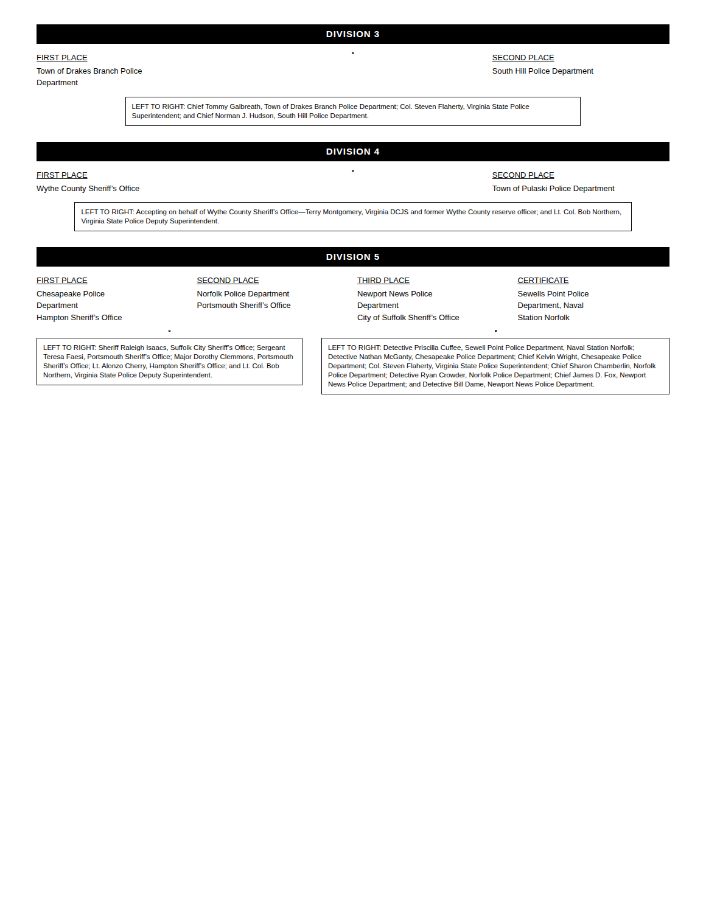DIVISION 3
FIRST PLACE
Town of Drakes Branch Police
Department
SECOND PLACE
South Hill Police Department
LEFT TO RIGHT: Chief Tommy Galbreath, Town of Drakes Branch Police Department; Col. Steven Flaherty, Virginia State Police Superintendent; and Chief Norman J. Hudson, South Hill Police Department.
DIVISION 4
FIRST PLACE
Wythe County Sheriff’s Office
SECOND PLACE
Town of Pulaski Police Department
LEFT TO RIGHT: Accepting on behalf of Wythe County Sheriff’s Office—Terry Montgomery, Virginia DCJS and former Wythe County reserve officer; and Lt. Col. Bob Northern, Virginia State Police Deputy Superintendent.
DIVISION 5
FIRST PLACE
Chesapeake Police
Department
Hampton Sheriff’s Office
SECOND PLACE
Norfolk Police Department
Portsmouth Sheriff’s Office
THIRD PLACE
Newport News Police
Department
City of Suffolk Sheriff’s Office
CERTIFICATE
Sewells Point Police
Department, Naval
Station Norfolk
LEFT TO RIGHT: Sheriff Raleigh Isaacs, Suffolk City Sheriff’s Office; Sergeant Teresa Faesi, Portsmouth Sheriff’s Office; Major Dorothy Clemmons, Portsmouth Sheriff’s Office; Lt. Alonzo Cherry, Hampton Sheriff’s Office; and Lt. Col. Bob Northern, Virginia State Police Deputy Superintendent.
LEFT TO RIGHT: Detective Priscilla Cuffee, Sewell Point Police Department, Naval Station Norfolk; Detective Nathan McGanty, Chesapeake Police Department; Chief Kelvin Wright, Chesapeake Police Department; Col. Steven Flaherty, Virginia State Police Superintendent; Chief Sharon Chamberlin, Norfolk Police Department; Detective Ryan Crowder, Norfolk Police Department; Chief James D. Fox, Newport News Police Department; and Detective Bill Dame, Newport News Police Department.